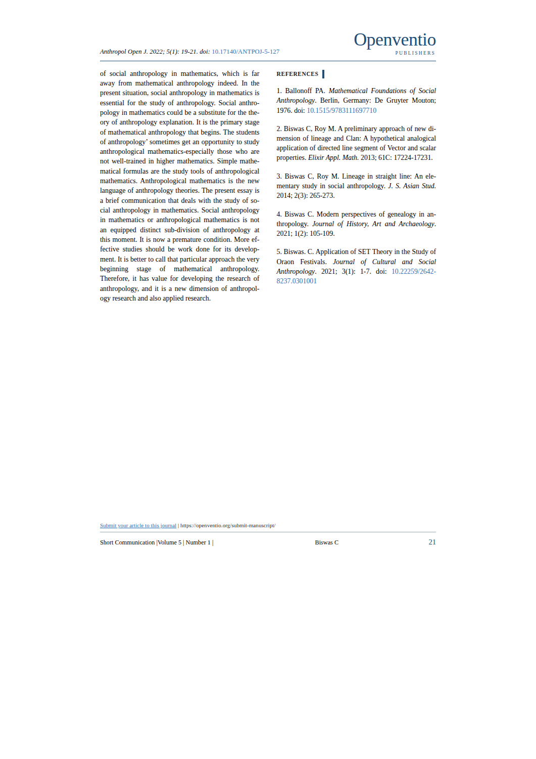Anthropol Open J. 2022; 5(1): 19-21. doi: 10.17140/ANTPOJ-5-127
Openventio
PUBLISHERS
of social anthropology in mathematics, which is far away from mathematical anthropology indeed. In the present situation, social anthropology in mathematics is essential for the study of anthropology. Social anthropology in mathematics could be a substitute for the theory of anthropology explanation. It is the primary stage of mathematical anthropology that begins. The students of anthropology’ sometimes get an opportunity to study anthropological mathematics-especially those who are not well-trained in higher mathematics. Simple mathematical formulas are the study tools of anthropological mathematics. Anthropological mathematics is the new language of anthropology theories. The present essay is a brief communication that deals with the study of social anthropology in mathematics. Social anthropology in mathematics or anthropological mathematics is not an equipped distinct sub-division of anthropology at this moment. It is now a premature condition. More effective studies should be work done for its development. It is better to call that particular approach the very beginning stage of mathematical anthropology. Therefore, it has value for developing the research of anthropology, and it is a new dimension of anthropology research and also applied research.
REFERENCES
1. Ballonoff PA. Mathematical Foundations of Social Anthropology. Berlin, Germany: De Gruyter Mouton; 1976. doi: 10.1515/9783111697710
2. Biswas C, Roy M. A preliminary approach of new dimension of lineage and Clan: A hypothetical analogical application of directed line segment of Vector and scalar properties. Elixir Appl. Math. 2013; 61C: 17224-17231.
3. Biswas C, Roy M. Lineage in straight line: An elementary study in social anthropology. J. S. Asian Stud. 2014; 2(3): 265-273.
4. Biswas C. Modern perspectives of genealogy in anthropology. Journal of History, Art and Archaeology. 2021; 1(2): 105-109.
5. Biswas. C. Application of SET Theory in the Study of Oraon Festivals. Journal of Cultural and Social Anthropology. 2021; 3(1): 1-7. doi: 10.22259/2642-8237.0301001
Submit your article to this journal | https://openventio.org/submit-manuscript/
Short Communication |Volume 5 | Number 1 |
Biswas C
21